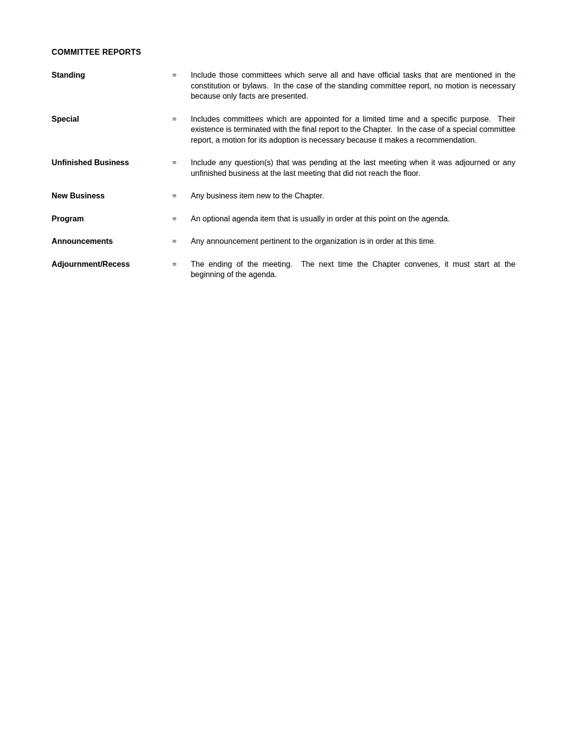COMMITTEE REPORTS
| Standing | ≡ | Include those committees which serve all and have official tasks that are mentioned in the constitution or bylaws. In the case of the standing committee report, no motion is necessary because only facts are presented. |
| Special | ≡ | Includes committees which are appointed for a limited time and a specific purpose. Their existence is terminated with the final report to the Chapter. In the case of a special committee report, a motion for its adoption is necessary because it makes a recommendation. |
| Unfinished Business | ≡ | Include any question(s) that was pending at the last meeting when it was adjourned or any unfinished business at the last meeting that did not reach the floor. |
| New Business | ≡ | Any business item new to the Chapter. |
| Program | ≡ | An optional agenda item that is usually in order at this point on the agenda. |
| Announcements | ≡ | Any announcement pertinent to the organization is in order at this time. |
| Adjournment/Recess | ≡ | The ending of the meeting. The next time the Chapter convenes, it must start at the beginning of the agenda. |